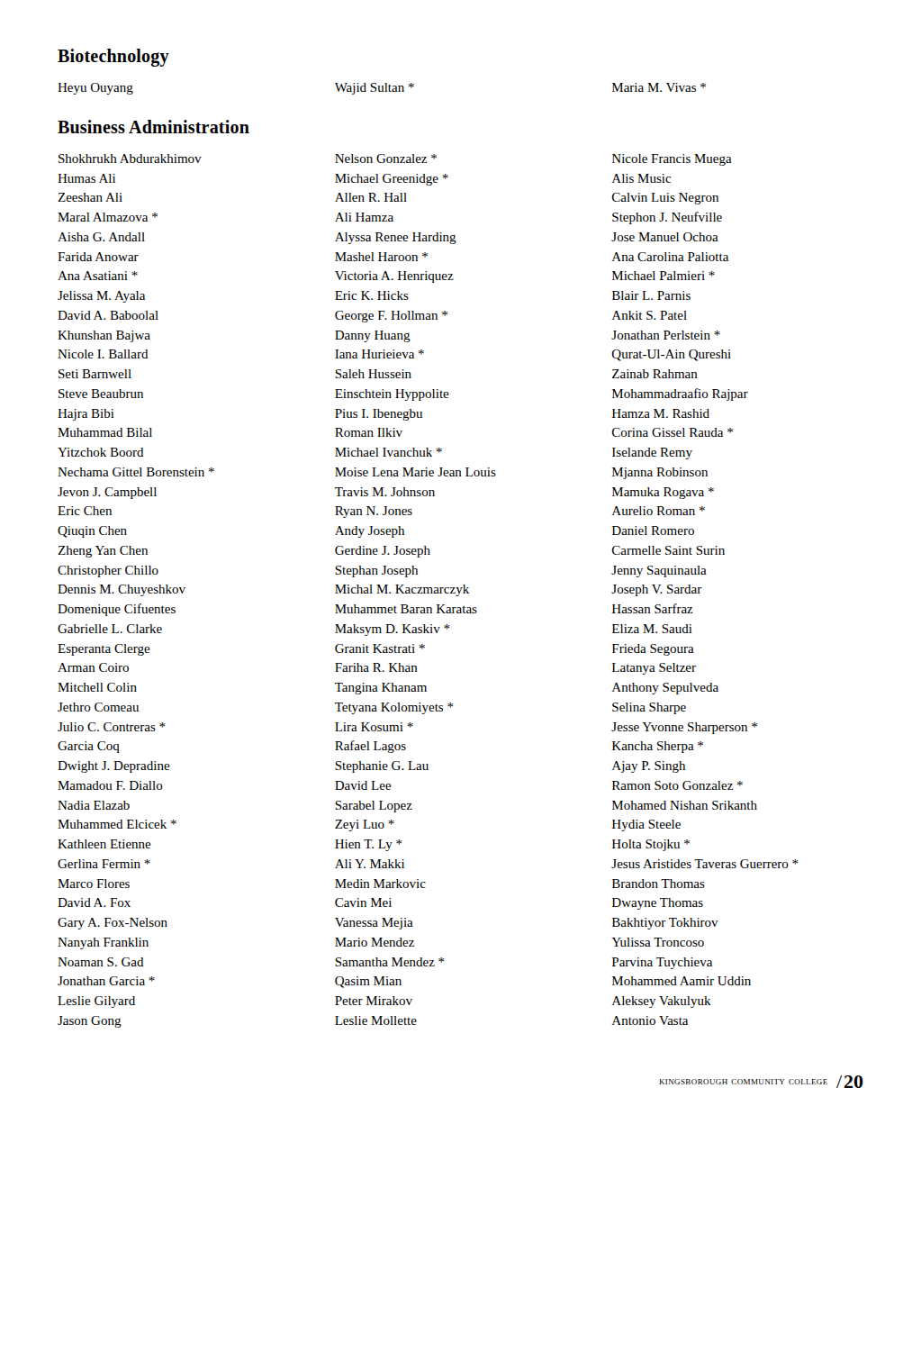Biotechnology
Heyu Ouyang Wajid Sultan * Maria M. Vivas *
Business Administration
Shokhrukh Abdurakhimov Nelson Gonzalez * Nicole Francis Muega Humas Ali Michael Greenidge * Alis Music Zeeshan Ali Allen R. Hall Calvin Luis Negron Maral Almazova * Ali Hamza Stephon J. Neufville Aisha G. Andall Alyssa Renee Harding Jose Manuel Ochoa Farida Anowar Mashel Haroon * Ana Carolina Paliotta Ana Asatiani * Victoria A. Henriquez Michael Palmieri * Jelissa M. Ayala Eric K. Hicks Blair L. Parnis David A. Baboolal George F. Hollman * Ankit S. Patel Khunshan Bajwa Danny Huang Jonathan Perlstein * Nicole I. Ballard Iana Hurieieva * Qurat-Ul-Ain Qureshi Seti Barnwell Saleh Hussein Zainab Rahman Steve Beaubrun Einschtein Hyppolite Mohammadraafio Rajpar Hajra Bibi Pius I. Ibenegbu Hamza M. Rashid Muhammad Bilal Roman Ilkiv Corina Gissel Rauda * Yitzchok Boord Michael Ivanchuk * Iselande Remy Nechama Gittel Borenstein * Moise Lena Marie Jean Louis Mjanna Robinson Jevon J. Campbell Travis M. Johnson Mamuka Rogava * Eric Chen Ryan N. Jones Aurelio Roman * Qiuqin Chen Andy Joseph Daniel Romero Zheng Yan Chen Gerdine J. Joseph Carmelle Saint Surin Christopher Chillo Stephan Joseph Jenny Saquinaula Dennis M. Chuyeshkov Michal M. Kaczmarczyk Joseph V. Sardar Domenique Cifuentes Muhammet Baran Karatas Hassan Sarfraz Gabrielle L. Clarke Maksym D. Kaskiv * Eliza M. Saudi Esperanta Clerge Granit Kastrati * Frieda Segoura Arman Coiro Fariha R. Khan Latanya Seltzer Mitchell Colin Tangina Khanam Anthony Sepulveda Jethro Comeau Tetyana Kolomiyets * Selina Sharpe Julio C. Contreras * Lira Kosumi * Jesse Yvonne Sharperson * Garcia Coq Rafael Lagos Kancha Sherpa * Dwight J. Depradine Stephanie G. Lau Ajay P. Singh Mamadou F. Diallo David Lee Ramon Soto Gonzalez * Nadia Elazab Sarabel Lopez Mohamed Nishan Srikanth Muhammed Elcicek * Zeyi Luo * Hydia Steele Kathleen Etienne Hien T. Ly * Holta Stojku * Gerlina Fermin * Ali Y. Makki Jesus Aristides Taveras Guerrero * Marco Flores Medin Markovic Brandon Thomas David A. Fox Cavin Mei Dwayne Thomas Gary A. Fox-Nelson Vanessa Mejia Bakhtiyor Tokhirov Nanyah Franklin Mario Mendez Yulissa Troncoso Noaman S. Gad Samantha Mendez * Parvina Tuychieva Jonathan Garcia * Qasim Mian Mohammed Aamir Uddin Leslie Gilyard Peter Mirakov Aleksey Vakulyuk Jason Gong Leslie Mollette Antonio Vasta
kingsborough community college /20